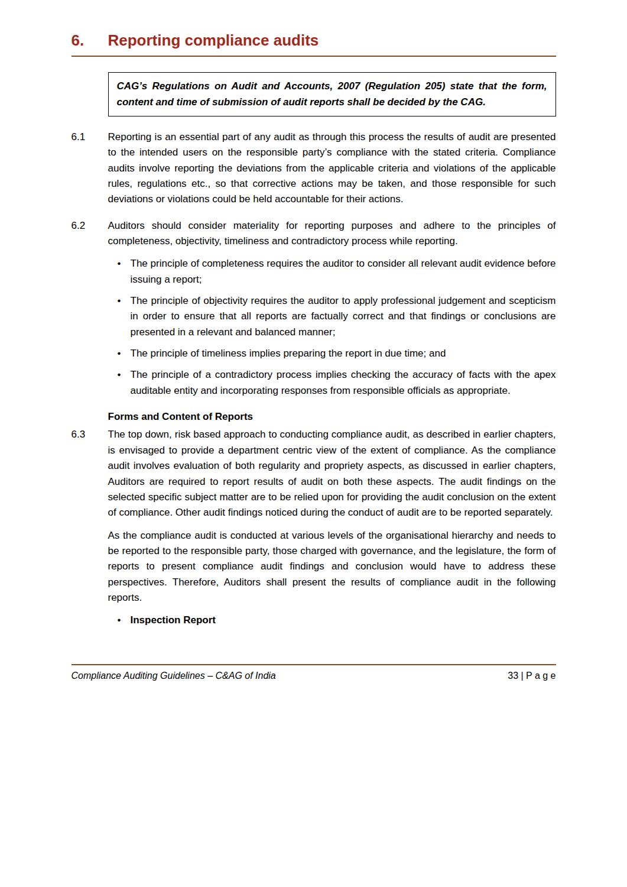6. Reporting compliance audits
CAG’s Regulations on Audit and Accounts, 2007 (Regulation 205) state that the form, content and time of submission of audit reports shall be decided by the CAG.
6.1
Reporting is an essential part of any audit as through this process the results of audit are presented to the intended users on the responsible party’s compliance with the stated criteria. Compliance audits involve reporting the deviations from the applicable criteria and violations of the applicable rules, regulations etc., so that corrective actions may be taken, and those responsible for such deviations or violations could be held accountable for their actions.
6.2
Auditors should consider materiality for reporting purposes and adhere to the principles of completeness, objectivity, timeliness and contradictory process while reporting.
The principle of completeness requires the auditor to consider all relevant audit evidence before issuing a report;
The principle of objectivity requires the auditor to apply professional judgement and scepticism in order to ensure that all reports are factually correct and that findings or conclusions are presented in a relevant and balanced manner;
The principle of timeliness implies preparing the report in due time; and
The principle of a contradictory process implies checking the accuracy of facts with the apex auditable entity and incorporating responses from responsible officials as appropriate.
Forms and Content of Reports
6.3
The top down, risk based approach to conducting compliance audit, as described in earlier chapters, is envisaged to provide a department centric view of the extent of compliance. As the compliance audit involves evaluation of both regularity and propriety aspects, as discussed in earlier chapters, Auditors are required to report results of audit on both these aspects. The audit findings on the selected specific subject matter are to be relied upon for providing the audit conclusion on the extent of compliance. Other audit findings noticed during the conduct of audit are to be reported separately.
As the compliance audit is conducted at various levels of the organisational hierarchy and needs to be reported to the responsible party, those charged with governance, and the legislature, the form of reports to present compliance audit findings and conclusion would have to address these perspectives. Therefore, Auditors shall present the results of compliance audit in the following reports.
Inspection Report
Compliance Auditing Guidelines – C&AG of India
33 | P a g e